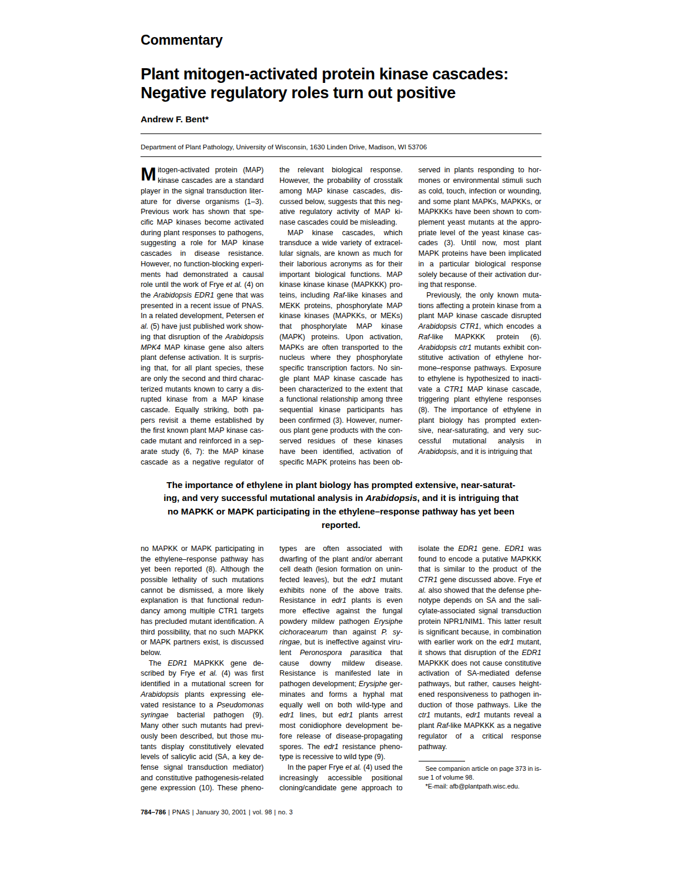Commentary
Plant mitogen-activated protein kinase cascades:
Negative regulatory roles turn out positive
Andrew F. Bent*
Department of Plant Pathology, University of Wisconsin, 1630 Linden Drive, Madison, WI 53706
Mitogen-activated protein (MAP) kinase cascades are a standard player in the signal transduction literature for diverse organisms (1–3). Previous work has shown that specific MAP kinases become activated during plant responses to pathogens, suggesting a role for MAP kinase cascades in disease resistance. However, no function-blocking experiments had demonstrated a causal role until the work of Frye et al. (4) on the Arabidopsis EDR1 gene that was presented in a recent issue of PNAS. In a related development, Petersen et al. (5) have just published work showing that disruption of the Arabidopsis MPK4 MAP kinase gene also alters plant defense activation. It is surprising that, for all plant species, these are only the second and third characterized mutants known to carry a disrupted kinase from a MAP kinase cascade. Equally striking, both papers revisit a theme established by the first known plant MAP kinase cascade mutant and reinforced in a separate study (6, 7): the MAP kinase cascade as a negative regulator of the relevant biological response. However, the probability of crosstalk among MAP kinase cascades, discussed below, suggests that this negative regulatory activity of MAP kinase cascades could be misleading.
MAP kinase cascades, which transduce a wide variety of extracellular signals, are known as much for their laborious acronyms as for their important biological functions. MAP kinase kinase kinase (MAPKKK) proteins, including Raf-like kinases and MEKK proteins, phosphorylate MAP kinase kinases (MAPKKs, or MEKs) that phosphorylate MAP kinase (MAPK) proteins. Upon activation, MAPKs are often transported to the nucleus where they phosphorylate specific transcription factors. No single plant MAP kinase cascade has been characterized to the extent that a functional relationship among three sequential kinase participants has been confirmed (3). However, numerous plant gene products with the conserved residues of these kinases have been identified, activation of specific MAPK proteins has been observed in plants responding to hormones or environmental stimuli such as cold, touch, infection or wounding, and some plant MAPKs, MAPKKs, or MAPKKKs have been shown to complement yeast mutants at the appropriate level of the yeast kinase cascades (3). Until now, most plant MAPK proteins have been implicated in a particular biological response solely because of their activation during that response.
Previously, the only known mutations affecting a protein kinase from a plant MAP kinase cascade disrupted Arabidopsis CTR1, which encodes a Raf-like MAPKKK protein (6). Arabidopsis ctr1 mutants exhibit constitutive activation of ethylene hormone–response pathways. Exposure to ethylene is hypothesized to inactivate a CTR1 MAP kinase cascade, triggering plant ethylene responses (8). The importance of ethylene in plant biology has prompted extensive, near-saturating, and very successful mutational analysis in Arabidopsis, and it is intriguing that
The importance of ethylene in plant biology has prompted extensive, near-saturating, and very successful mutational analysis in Arabidopsis, and it is intriguing that no MAPKK or MAPK participating in the ethylene–response pathway has yet been reported.
no MAPKK or MAPK participating in the ethylene–response pathway has yet been reported (8). Although the possible lethality of such mutations cannot be dismissed, a more likely explanation is that functional redundancy among multiple CTR1 targets has precluded mutant identification. A third possibility, that no such MAPKK or MAPK partners exist, is discussed below.
The EDR1 MAPKKK gene described by Frye et al. (4) was first identified in a mutational screen for Arabidopsis plants expressing elevated resistance to a Pseudomonas syringae bacterial pathogen (9). Many other such mutants had previously been described, but those mutants display constitutively elevated levels of salicylic acid (SA, a key defense signal transduction mediator) and constitutive pathogenesis-related gene expression (10). These phenotypes are often associated with dwarfing of the plant and/or aberrant cell death (lesion formation on uninfected leaves), but the edr1 mutant exhibits none of the above traits. Resistance in edr1 plants is even more effective against the fungal powdery mildew pathogen Erysiphe cichoracearum than against P. syringae, but is ineffective against virulent Peronospora parasitica that cause downy mildew disease. Resistance is manifested late in pathogen development; Erysiphe germinates and forms a hyphal mat equally well on both wild-type and edr1 lines, but edr1 plants arrest most conidiophore development before release of disease-propagating spores. The edr1 resistance phenotype is recessive to wild type (9).
In the paper Frye et al. (4) used the increasingly accessible positional cloning/candidate gene approach to isolate the EDR1 gene. EDR1 was found to encode a putative MAPKKK that is similar to the product of the CTR1 gene discussed above. Frye et al. also showed that the defense phenotype depends on SA and the salicylate-associated signal transduction protein NPR1/NIM1. This latter result is significant because, in combination with earlier work on the edr1 mutant, it shows that disruption of the EDR1 MAPKKK does not cause constitutive activation of SA-mediated defense pathways, but rather, causes heightened responsiveness to pathogen induction of those pathways. Like the ctr1 mutants, edr1 mutants reveal a plant Raf-like MAPKKK as a negative regulator of a critical response pathway.
See companion article on page 373 in issue 1 of volume 98.
*E-mail: afb@plantpath.wisc.edu.
784–786|PNAS|January 30, 2001|vol. 98|no. 3